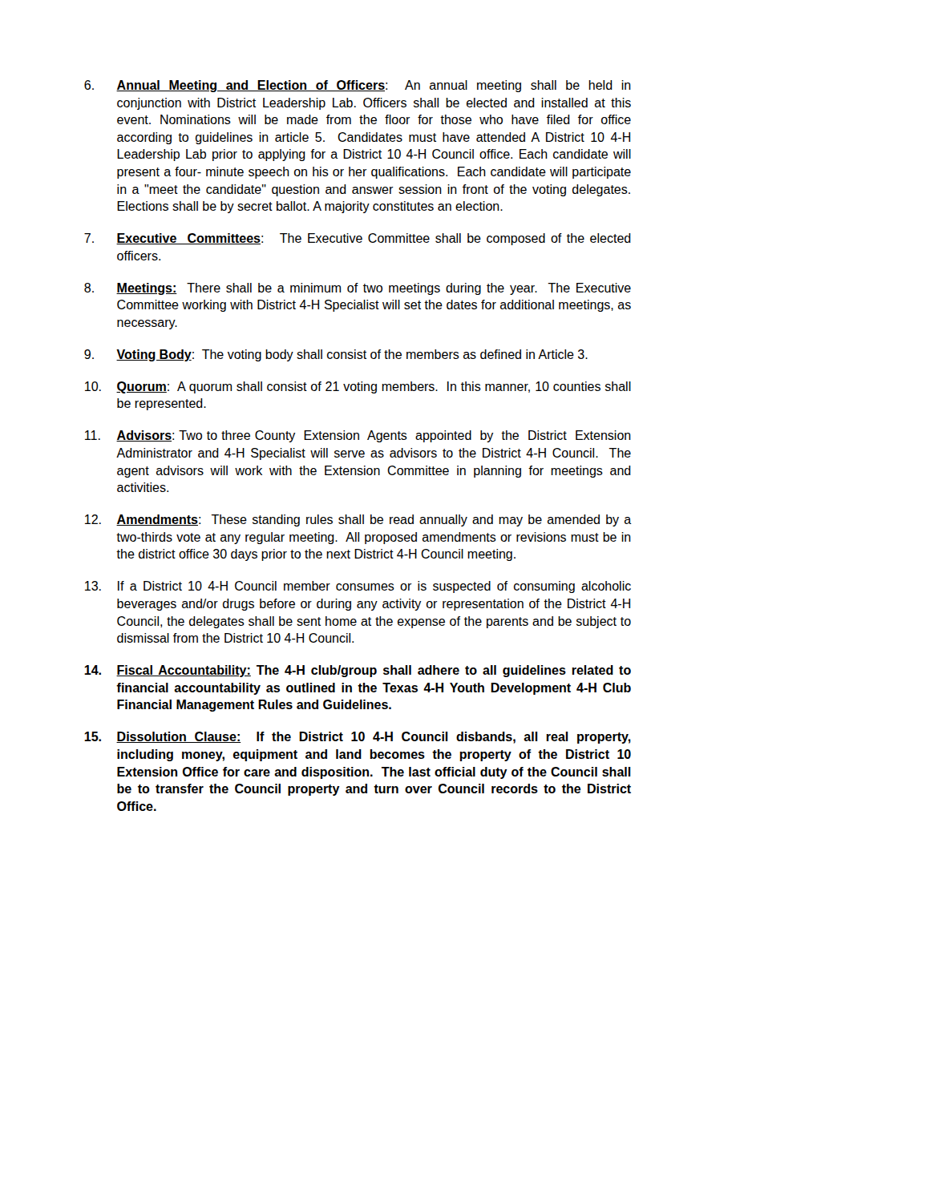6. Annual Meeting and Election of Officers: An annual meeting shall be held in conjunction with District Leadership Lab. Officers shall be elected and installed at this event. Nominations will be made from the floor for those who have filed for office according to guidelines in article 5. Candidates must have attended A District 10 4-H Leadership Lab prior to applying for a District 10 4-H Council office. Each candidate will present a four- minute speech on his or her qualifications. Each candidate will participate in a "meet the candidate" question and answer session in front of the voting delegates. Elections shall be by secret ballot. A majority constitutes an election.
7. Executive Committees: The Executive Committee shall be composed of the elected officers.
8. Meetings: There shall be a minimum of two meetings during the year. The Executive Committee working with District 4-H Specialist will set the dates for additional meetings, as necessary.
9. Voting Body: The voting body shall consist of the members as defined in Article 3.
10. Quorum: A quorum shall consist of 21 voting members. In this manner, 10 counties shall be represented.
11. Advisors: Two to three County Extension Agents appointed by the District Extension Administrator and 4-H Specialist will serve as advisors to the District 4-H Council. The agent advisors will work with the Extension Committee in planning for meetings and activities.
12. Amendments: These standing rules shall be read annually and may be amended by a two-thirds vote at any regular meeting. All proposed amendments or revisions must be in the district office 30 days prior to the next District 4-H Council meeting.
13. If a District 10 4-H Council member consumes or is suspected of consuming alcoholic beverages and/or drugs before or during any activity or representation of the District 4-H Council, the delegates shall be sent home at the expense of the parents and be subject to dismissal from the District 10 4-H Council.
14. Fiscal Accountability: The 4-H club/group shall adhere to all guidelines related to financial accountability as outlined in the Texas 4-H Youth Development 4-H Club Financial Management Rules and Guidelines.
15. Dissolution Clause: If the District 10 4-H Council disbands, all real property, including money, equipment and land becomes the property of the District 10 Extension Office for care and disposition. The last official duty of the Council shall be to transfer the Council property and turn over Council records to the District Office.